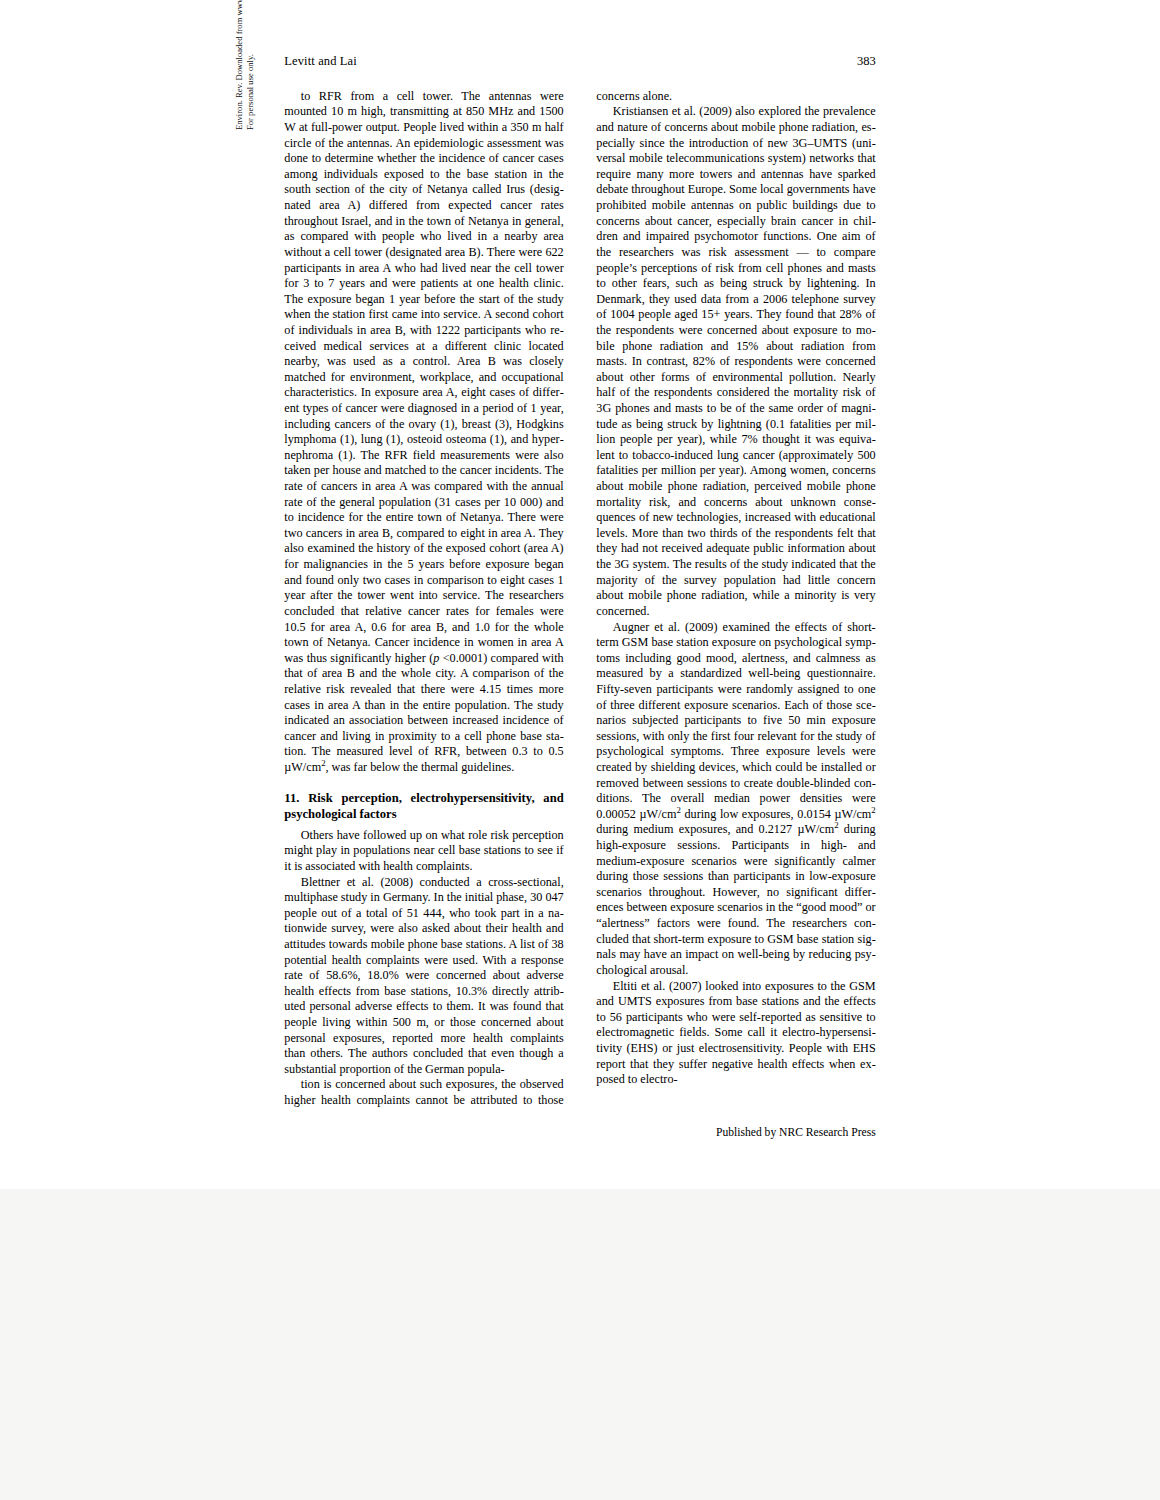Environ. Rev. Downloaded from www.nrcresearchpress.com by 208.73.249.70 on 02/07/19 For personal use only.
Levitt and Lai
383
to RFR from a cell tower. The antennas were mounted 10 m high, transmitting at 850 MHz and 1500 W at full-power output. People lived within a 350 m half circle of the antennas. An epidemiologic assessment was done to determine whether the incidence of cancer cases among individuals exposed to the base station in the south section of the city of Netanya called Irus (designated area A) differed from expected cancer rates throughout Israel, and in the town of Netanya in general, as compared with people who lived in a nearby area without a cell tower (designated area B). There were 622 participants in area A who had lived near the cell tower for 3 to 7 years and were patients at one health clinic. The exposure began 1 year before the start of the study when the station first came into service. A second cohort of individuals in area B, with 1222 participants who received medical services at a different clinic located nearby, was used as a control. Area B was closely matched for environment, workplace, and occupational characteristics. In exposure area A, eight cases of different types of cancer were diagnosed in a period of 1 year, including cancers of the ovary (1), breast (3), Hodgkins lymphoma (1), lung (1), osteoid osteoma (1), and hypernephroma (1). The RFR field measurements were also taken per house and matched to the cancer incidents. The rate of cancers in area A was compared with the annual rate of the general population (31 cases per 10 000) and to incidence for the entire town of Netanya. There were two cancers in area B, compared to eight in area A. They also examined the history of the exposed cohort (area A) for malignancies in the 5 years before exposure began and found only two cases in comparison to eight cases 1 year after the tower went into service. The researchers concluded that relative cancer rates for females were 10.5 for area A, 0.6 for area B, and 1.0 for the whole town of Netanya. Cancer incidence in women in area A was thus significantly higher (p <0.0001) compared with that of area B and the whole city. A comparison of the relative risk revealed that there were 4.15 times more cases in area A than in the entire population. The study indicated an association between increased incidence of cancer and living in proximity to a cell phone base station. The measured level of RFR, between 0.3 to 0.5 µW/cm2, was far below the thermal guidelines.
11. Risk perception, electrohypersensitivity, and psychological factors
Others have followed up on what role risk perception might play in populations near cell base stations to see if it is associated with health complaints.
Blettner et al. (2008) conducted a cross-sectional, multiphase study in Germany. In the initial phase, 30 047 people out of a total of 51 444, who took part in a nationwide survey, were also asked about their health and attitudes towards mobile phone base stations. A list of 38 potential health complaints were used. With a response rate of 58.6%, 18.0% were concerned about adverse health effects from base stations, 10.3% directly attributed personal adverse effects to them. It was found that people living within 500 m, or those concerned about personal exposures, reported more health complaints than others. The authors concluded that even though a substantial proportion of the German popula-
tion is concerned about such exposures, the observed higher health complaints cannot be attributed to those concerns alone.
Kristiansen et al. (2009) also explored the prevalence and nature of concerns about mobile phone radiation, especially since the introduction of new 3G–UMTS (universal mobile telecommunications system) networks that require many more towers and antennas have sparked debate throughout Europe. Some local governments have prohibited mobile antennas on public buildings due to concerns about cancer, especially brain cancer in children and impaired psychomotor functions. One aim of the researchers was risk assessment — to compare people’s perceptions of risk from cell phones and masts to other fears, such as being struck by lightening. In Denmark, they used data from a 2006 telephone survey of 1004 people aged 15+ years. They found that 28% of the respondents were concerned about exposure to mobile phone radiation and 15% about radiation from masts. In contrast, 82% of respondents were concerned about other forms of environmental pollution. Nearly half of the respondents considered the mortality risk of 3G phones and masts to be of the same order of magnitude as being struck by lightning (0.1 fatalities per million people per year), while 7% thought it was equivalent to tobacco-induced lung cancer (approximately 500 fatalities per million per year). Among women, concerns about mobile phone radiation, perceived mobile phone mortality risk, and concerns about unknown consequences of new technologies, increased with educational levels. More than two thirds of the respondents felt that they had not received adequate public information about the 3G system. The results of the study indicated that the majority of the survey population had little concern about mobile phone radiation, while a minority is very concerned.
Augner et al. (2009) examined the effects of short-term GSM base station exposure on psychological symptoms including good mood, alertness, and calmness as measured by a standardized well-being questionnaire. Fifty-seven participants were randomly assigned to one of three different exposure scenarios. Each of those scenarios subjected participants to five 50 min exposure sessions, with only the first four relevant for the study of psychological symptoms. Three exposure levels were created by shielding devices, which could be installed or removed between sessions to create double-blinded conditions. The overall median power densities were 0.00052 µW/cm2 during low exposures, 0.0154 µW/cm2 during medium exposures, and 0.2127 µW/cm2 during high-exposure sessions. Participants in high- and medium-exposure scenarios were significantly calmer during those sessions than participants in low-exposure scenarios throughout. However, no significant differences between exposure scenarios in the “good mood” or “alertness” factors were found. The researchers concluded that short-term exposure to GSM base station signals may have an impact on well-being by reducing psychological arousal.
Eltiti et al. (2007) looked into exposures to the GSM and UMTS exposures from base stations and the effects to 56 participants who were self-reported as sensitive to electromagnetic fields. Some call it electro-hypersensitivity (EHS) or just electrosensitivity. People with EHS report that they suffer negative health effects when exposed to electro-
Published by NRC Research Press